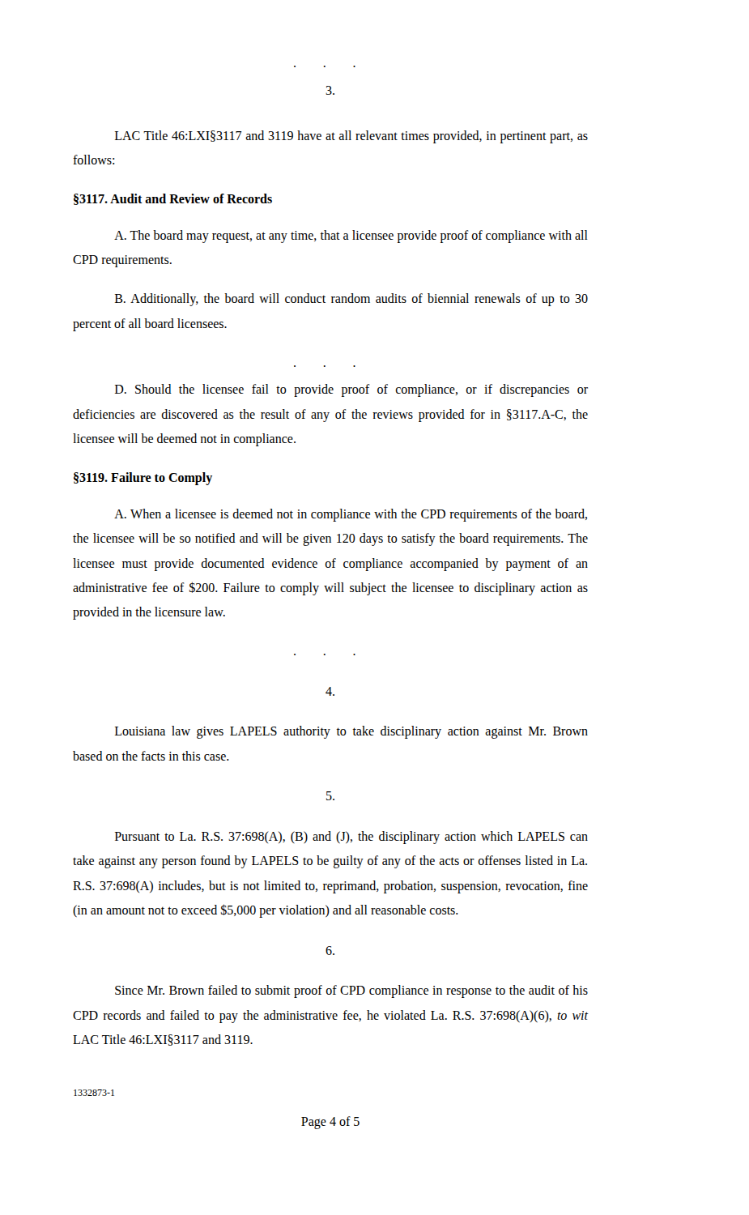. . .
3.
LAC Title 46:LXI§3117 and 3119 have at all relevant times provided, in pertinent part, as follows:
§3117. Audit and Review of Records
A. The board may request, at any time, that a licensee provide proof of compliance with all CPD requirements.
B. Additionally, the board will conduct random audits of biennial renewals of up to 30 percent of all board licensees.
. . .
D. Should the licensee fail to provide proof of compliance, or if discrepancies or deficiencies are discovered as the result of any of the reviews provided for in §3117.A-C, the licensee will be deemed not in compliance.
§3119. Failure to Comply
A. When a licensee is deemed not in compliance with the CPD requirements of the board, the licensee will be so notified and will be given 120 days to satisfy the board requirements. The licensee must provide documented evidence of compliance accompanied by payment of an administrative fee of $200. Failure to comply will subject the licensee to disciplinary action as provided in the licensure law.
. . .
4.
Louisiana law gives LAPELS authority to take disciplinary action against Mr. Brown based on the facts in this case.
5.
Pursuant to La. R.S. 37:698(A), (B) and (J), the disciplinary action which LAPELS can take against any person found by LAPELS to be guilty of any of the acts or offenses listed in La. R.S. 37:698(A) includes, but is not limited to, reprimand, probation, suspension, revocation, fine (in an amount not to exceed $5,000 per violation) and all reasonable costs.
6.
Since Mr. Brown failed to submit proof of CPD compliance in response to the audit of his CPD records and failed to pay the administrative fee, he violated La. R.S. 37:698(A)(6), to wit LAC Title 46:LXI§3117 and 3119.
1332873-1
Page 4 of 5